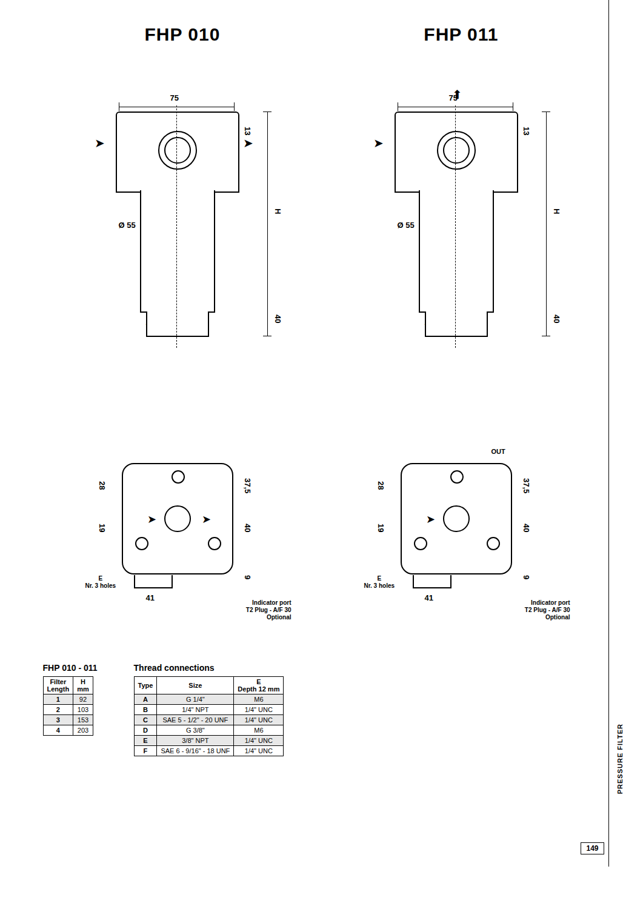FHP 010
FHP 011
75
13
H
40
Ø 55
A/F 50
➤
➤
75
13
H
40
Ø 55
A/F 50
➤
⬆
➤
➤
28
19
37,5
40
9
41
E
Nr. 3 holes
Indicator port
T2 Plug - A/F 30
Optional
OUT
➤
28
19
37,5
40
9
41
E
Nr. 3 holes
Indicator port
T2 Plug - A/F 30
Optional
FHP 010 - 011
| Filter Length | H mm |
| --- | --- |
| 1 | 92 |
| 2 | 103 |
| 3 | 153 |
| 4 | 203 |
Thread connections
| Type | Size | E Depth 12 mm |
| --- | --- | --- |
| A | G 1/4" | M6 |
| B | 1/4" NPT | 1/4" UNC |
| C | SAE 5 - 1/2" - 20 UNF | 1/4" UNC |
| D | G 3/8" | M6 |
| E | 3/8" NPT | 1/4" UNC |
| F | SAE 6 - 9/16" - 18 UNF | 1/4" UNC |
PRESSURE FILTER
149